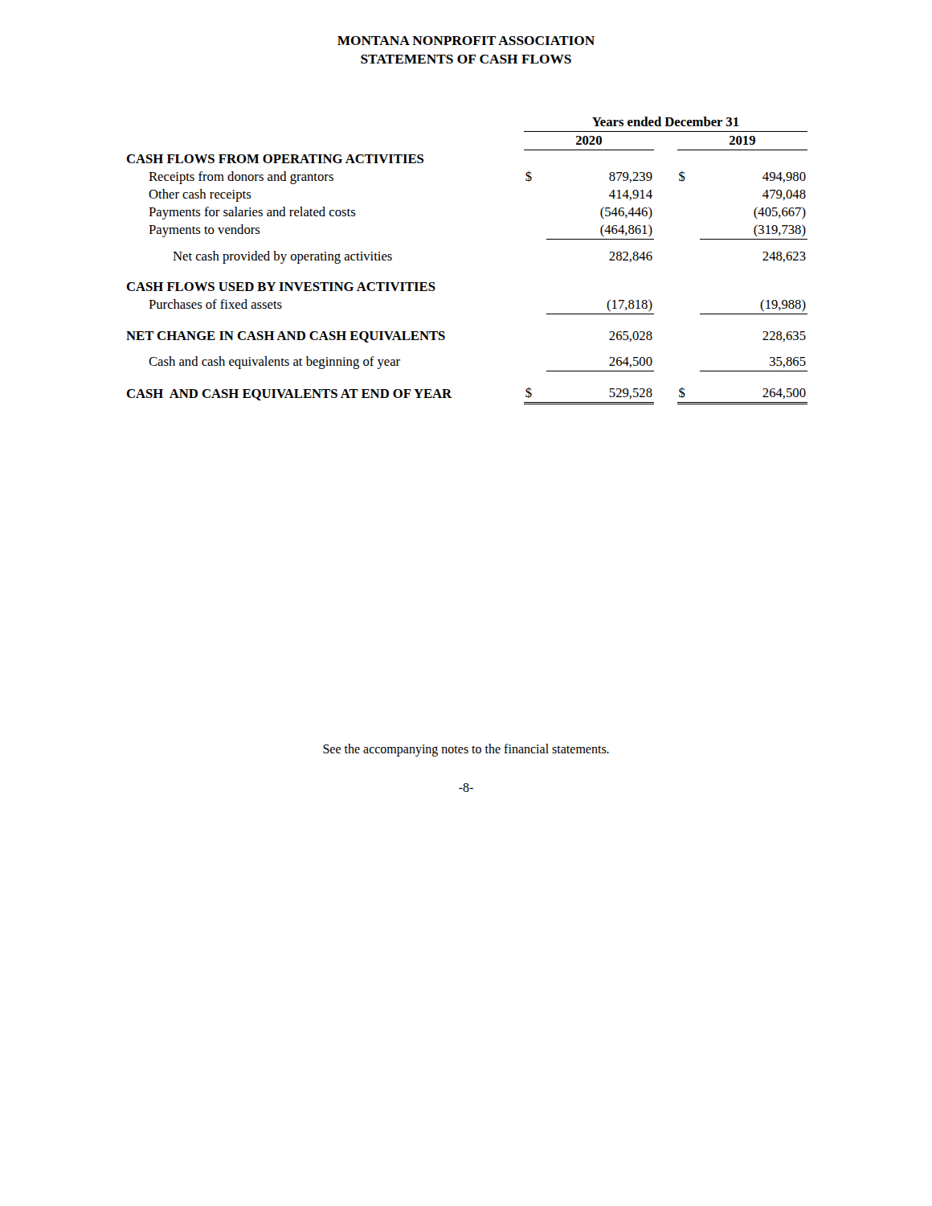MONTANA NONPROFIT ASSOCIATION
STATEMENTS OF CASH FLOWS
| | Years ended December 31 |
| | 2020 | | 2019 |
| CASH FLOWS FROM OPERATING ACTIVITIES | | | | | |
| Receipts from donors and grantors | $ | 879,239 | | $ | 494,980 |
| Other cash receipts | | 414,914 | | | 479,048 |
| Payments for salaries and related costs | | (546,446) | | | (405,667) |
| Payments to vendors | | (464,861) | | | (319,738) |
| Net cash provided by operating activities | | 282,846 | | | 248,623 |
| CASH FLOWS USED BY INVESTING ACTIVITIES | | | | | |
| Purchases of fixed assets | | (17,818) | | | (19,988) |
| NET CHANGE IN CASH AND CASH EQUIVALENTS | | 265,028 | | | 228,635 |
| Cash and cash equivalents at beginning of year | | 264,500 | | | 35,865 |
| CASH AND CASH EQUIVALENTS AT END OF YEAR | $ | 529,528 | | $ | 264,500 |
See the accompanying notes to the financial statements.
-8-